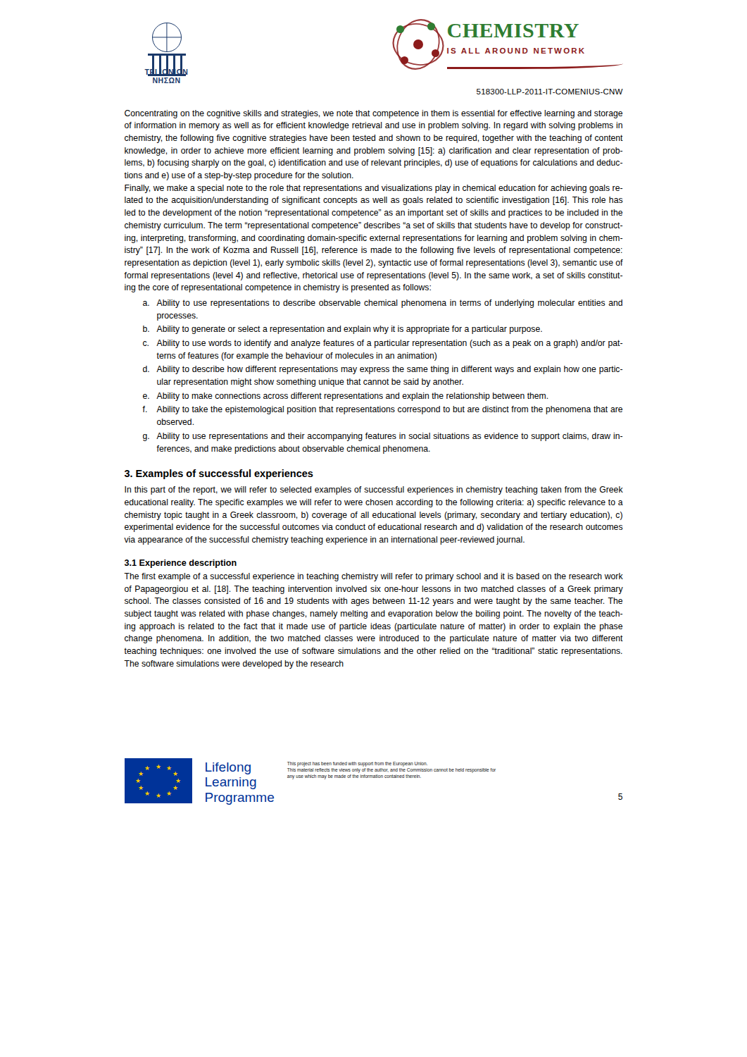TEI ΙΟΝΙΩΝ
ΝΗΣΩΝ
CHEMISTRY
IS ALL AROUND NETWORK
518300-LLP-2011-IT-COMENIUS-CNW
Concentrating on the cognitive skills and strategies, we note that competence in them is essential for effective learning and storage of information in memory as well as for efficient knowledge retrieval and use in problem solving. In regard with solving problems in chemistry, the following five cognitive strategies have been tested and shown to be required, together with the teaching of content knowledge, in order to achieve more efficient learning and problem solving [15]: a) clarification and clear representation of problems, b) focusing sharply on the goal, c) identification and use of relevant principles, d) use of equations for calculations and deductions and e) use of a step-by-step procedure for the solution.
Finally, we make a special note to the role that representations and visualizations play in chemical education for achieving goals related to the acquisition/understanding of significant concepts as well as goals related to scientific investigation [16]. This role has led to the development of the notion “representational competence” as an important set of skills and practices to be included in the chemistry curriculum. The term “representational competence” describes “a set of skills that students have to develop for constructing, interpreting, transforming, and coordinating domain-specific external representations for learning and problem solving in chemistry” [17]. In the work of Kozma and Russell [16], reference is made to the following five levels of representational competence: representation as depiction (level 1), early symbolic skills (level 2), syntactic use of formal representations (level 3), semantic use of formal representations (level 4) and reflective, rhetorical use of representations (level 5). In the same work, a set of skills constituting the core of representational competence in chemistry is presented as follows:
Ability to use representations to describe observable chemical phenomena in terms of underlying molecular entities and processes.
Ability to generate or select a representation and explain why it is appropriate for a particular purpose.
Ability to use words to identify and analyze features of a particular representation (such as a peak on a graph) and/or patterns of features (for example the behaviour of molecules in an animation)
Ability to describe how different representations may express the same thing in different ways and explain how one particular representation might show something unique that cannot be said by another.
Ability to make connections across different representations and explain the relationship between them.
Ability to take the epistemological position that representations correspond to but are distinct from the phenomena that are observed.
Ability to use representations and their accompanying features in social situations as evidence to support claims, draw inferences, and make predictions about observable chemical phenomena.
3. Examples of successful experiences
In this part of the report, we will refer to selected examples of successful experiences in chemistry teaching taken from the Greek educational reality. The specific examples we will refer to were chosen according to the following criteria: a) specific relevance to a chemistry topic taught in a Greek classroom, b) coverage of all educational levels (primary, secondary and tertiary education), c) experimental evidence for the successful outcomes via conduct of educational research and d) validation of the research outcomes via appearance of the successful chemistry teaching experience in an international peer-reviewed journal.
3.1 Experience description
The first example of a successful experience in teaching chemistry will refer to primary school and it is based on the research work of Papageorgiou et al. [18]. The teaching intervention involved six one-hour lessons in two matched classes of a Greek primary school. The classes consisted of 16 and 19 students with ages between 11-12 years and were taught by the same teacher. The subject taught was related with phase changes, namely melting and evaporation below the boiling point. The novelty of the teaching approach is related to the fact that it made use of particle ideas (particulate nature of matter) in order to explain the phase change phenomena. In addition, the two matched classes were introduced to the particulate nature of matter via two different teaching techniques: one involved the use of software simulations and the other relied on the “traditional” static representations. The software simulations were developed by the research
★ ★ ★ ★ ★ ★ ★ ★ ★ ★ ★ ★
Lifelong
Learning
Programme
This project has been funded with support from the European Union.
This material reflects the views only of the author, and the Commission cannot be held responsible for any use which may be made of the information contained therein.
5